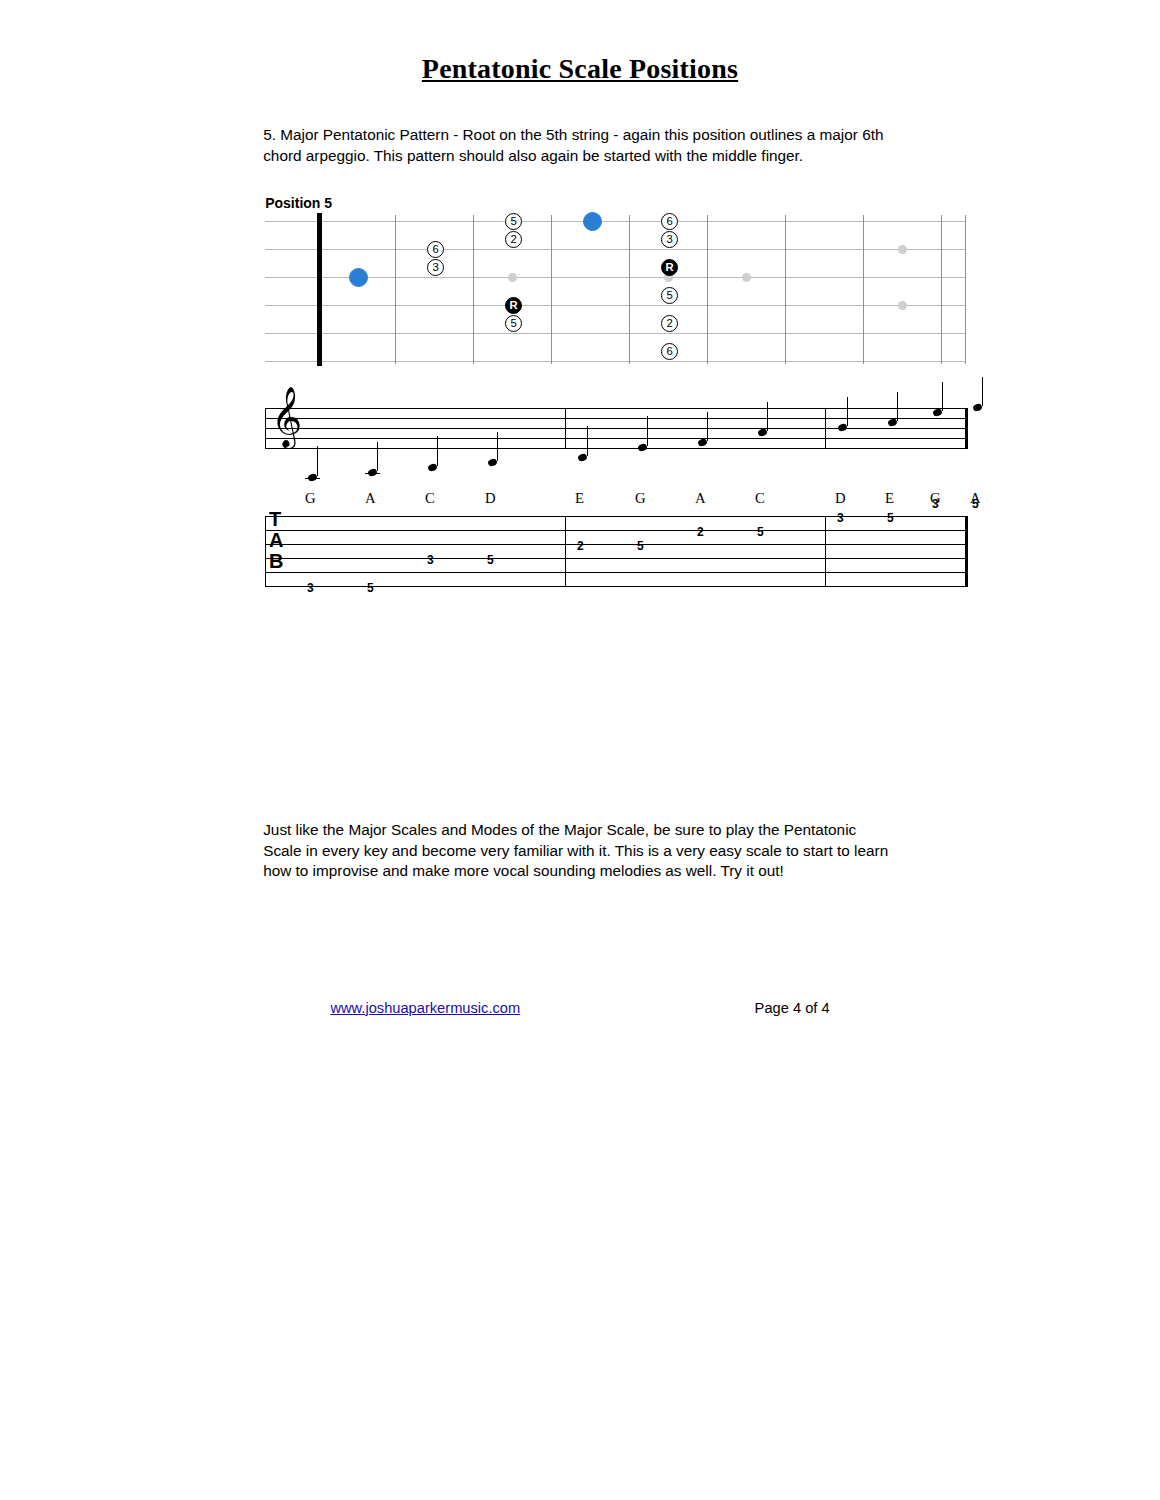Pentatonic Scale Positions
5. Major Pentatonic Pattern - Root on the 5th string - again this position outlines a major 6th chord arpeggio. This pattern should also again be started with the middle finger.
Position 5
5
2
6
3
6
3
R
5
R
5
2
6
𝄞
G
A
C
D
E
G
A
C
D
E
G
A
T
A
B
3
5
3
5
2
5
2
5
3
5
3
5
Just like the Major Scales and Modes of the Major Scale, be sure to play the Pentatonic Scale in every key and become very familiar with it. This is a very easy scale to start to learn how to improvise and make more vocal sounding melodies as well. Try it out!
www.joshuaparkermusic.com Page 4 of 4